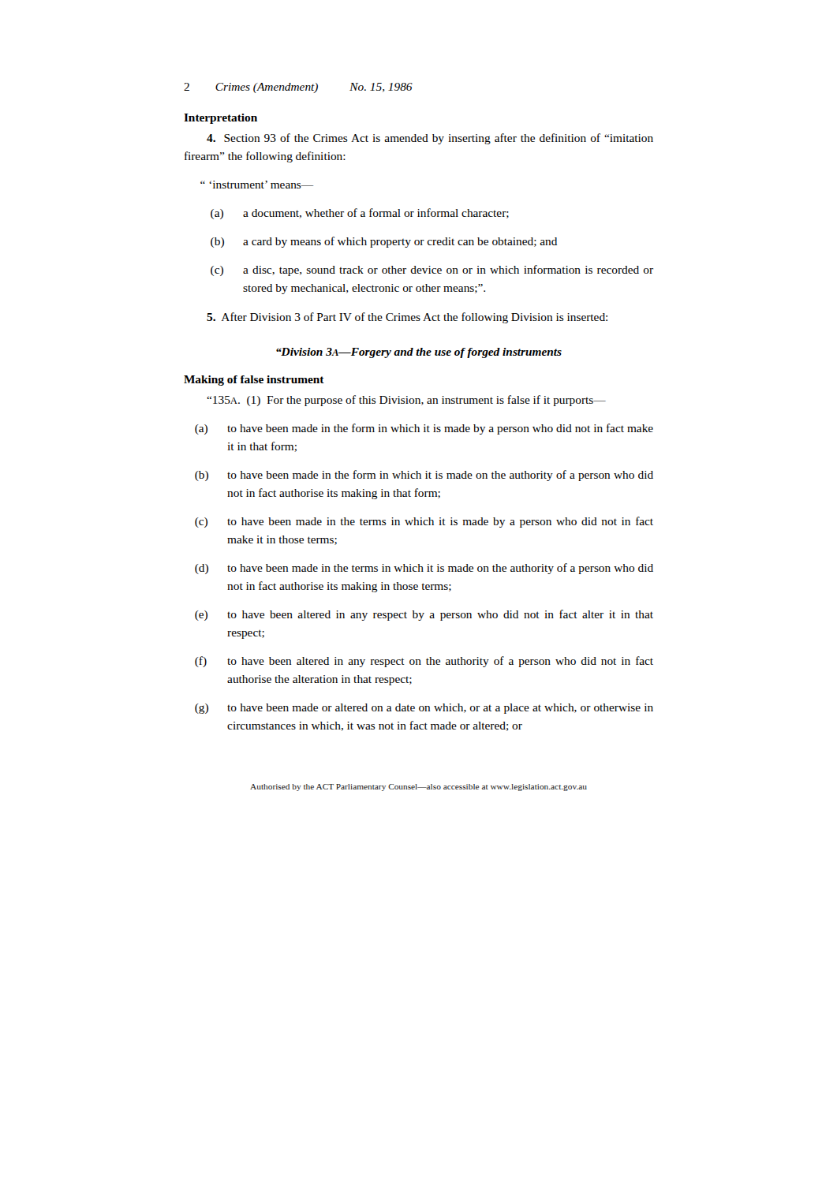2 Crimes (Amendment) No. 15, 1986
Interpretation
4. Section 93 of the Crimes Act is amended by inserting after the definition of “imitation firearm” the following definition:
“ ‘instrument’ means—
(a) a document, whether of a formal or informal character;
(b) a card by means of which property or credit can be obtained; and
(c) a disc, tape, sound track or other device on or in which information is recorded or stored by mechanical, electronic or other means;”.
5. After Division 3 of Part IV of the Crimes Act the following Division is inserted:
“Division 3A—Forgery and the use of forged instruments
Making of false instrument
“135A. (1) For the purpose of this Division, an instrument is false if it purports—
(a) to have been made in the form in which it is made by a person who did not in fact make it in that form;
(b) to have been made in the form in which it is made on the authority of a person who did not in fact authorise its making in that form;
(c) to have been made in the terms in which it is made by a person who did not in fact make it in those terms;
(d) to have been made in the terms in which it is made on the authority of a person who did not in fact authorise its making in those terms;
(e) to have been altered in any respect by a person who did not in fact alter it in that respect;
(f) to have been altered in any respect on the authority of a person who did not in fact authorise the alteration in that respect;
(g) to have been made or altered on a date on which, or at a place at which, or otherwise in circumstances in which, it was not in fact made or altered; or
Authorised by the ACT Parliamentary Counsel—also accessible at www.legislation.act.gov.au